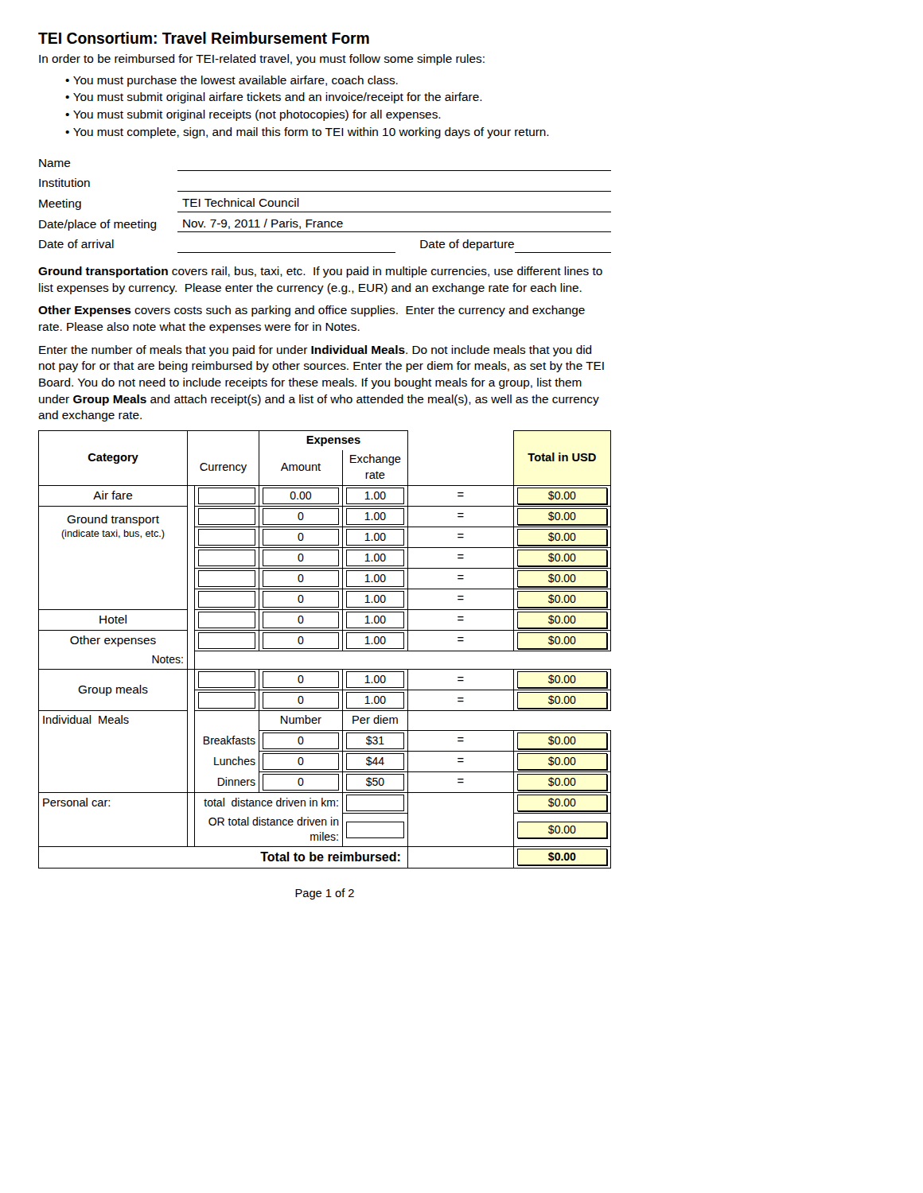TEI Consortium: Travel Reimbursement Form
In order to be reimbursed for TEI-related travel, you must follow some simple rules:
You must purchase the lowest available airfare, coach class.
You must submit original airfare tickets and an invoice/receipt for the airfare.
You must submit original receipts (not photocopies) for all expenses.
You must complete, sign, and mail this form to TEI within 10 working days of your return.
| Name | |
| Institution | |
| Meeting | TEI Technical Council |
| Date/place of meeting | Nov. 7-9, 2011 / Paris, France |
| Date of arrival | | Date of departure | |
Ground transportation covers rail, bus, taxi, etc. If you paid in multiple currencies, use different lines to list expenses by currency. Please enter the currency (e.g., EUR) and an exchange rate for each line.
Other Expenses covers costs such as parking and office supplies. Enter the currency and exchange rate. Please also note what the expenses were for in Notes.
Enter the number of meals that you paid for under Individual Meals. Do not include meals that you did not pay for or that are being reimbursed by other sources. Enter the per diem for meals, as set by the TEI Board. You do not need to include receipts for these meals. If you bought meals for a group, list them under Group Meals and attach receipt(s) and a list of who attended the meal(s), as well as the currency and exchange rate.
| Category | | Expenses | | Total in USD |
| Currency | Amount | Exchange rate | |
| Air fare | | | 0.00 | 1.00 | = | $0.00 |
| Ground transport (indicate taxi, bus, etc.) | | | 0 | 1.00 | = | $0.00 |
| | 0 | 1.00 | = | $0.00 |
| | 0 | 1.00 | = | $0.00 |
| | 0 | 1.00 | = | $0.00 |
| | 0 | 1.00 | = | $0.00 |
| Hotel | | | 0 | 1.00 | = | $0.00 |
| Other expenses | | | 0 | 1.00 | = | $0.00 |
| Notes: | | | |
| Group meals | | | 0 | 1.00 | = | $0.00 |
| | 0 | 1.00 | = | $0.00 |
| Individual Meals | | | Number | Per diem | | |
| | | Breakfasts | 0 | $31 | = | $0.00 |
| | | Lunches | 0 | $44 | = | $0.00 |
| | | Dinners | 0 | $50 | = | $0.00 |
| Personal car: | | total distance driven in km: | | | $0.00 |
| | | OR total distance driven in miles: | | | $0.00 |
| Total to be reimbursed: | | $0.00 |
Page 1 of 2